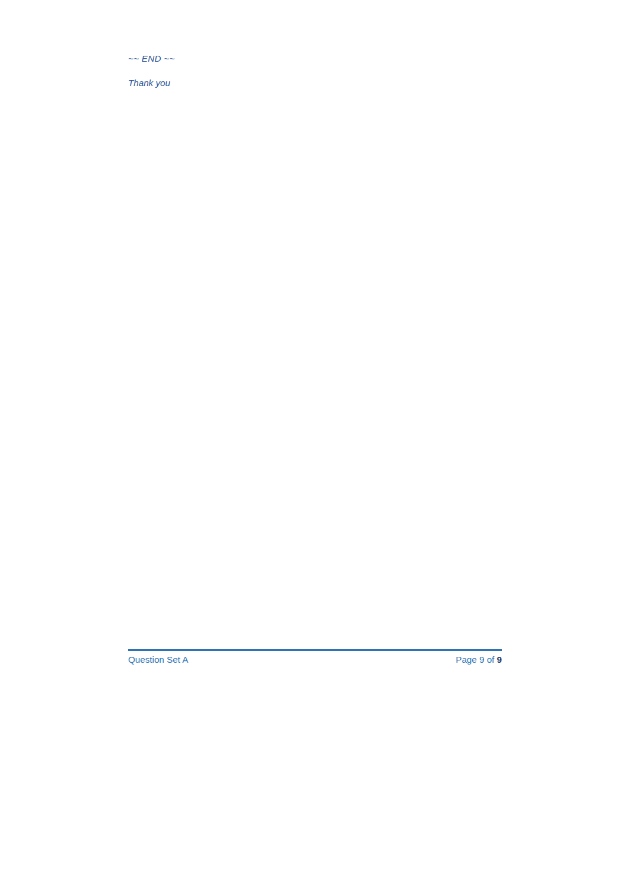~~ END ~~
Thank you
Question Set A Page 9 of 9